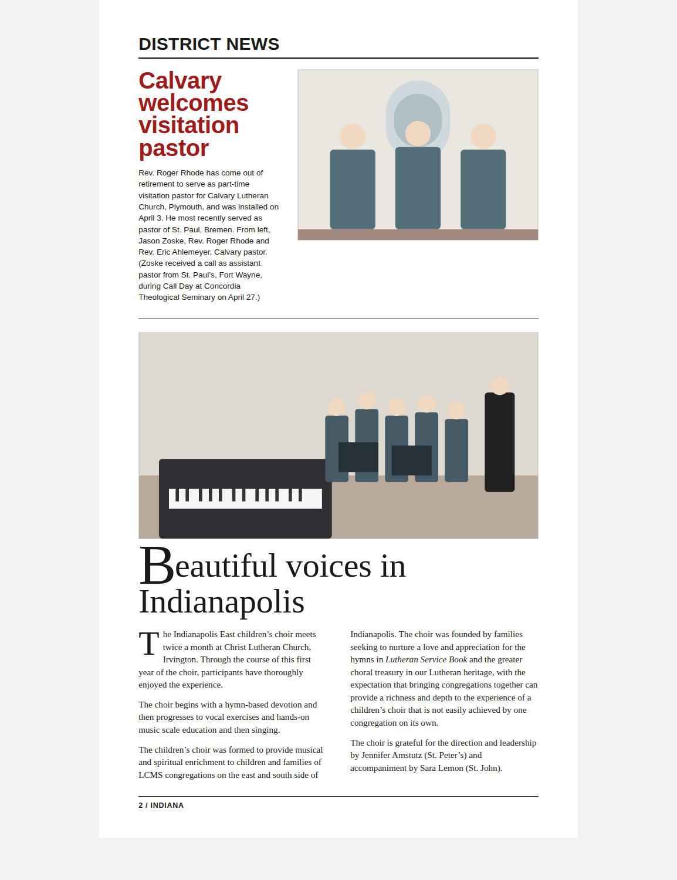District News
Calvary welcomes visitation pastor
Rev. Roger Rhode has come out of retirement to serve as part-time visitation pastor for Calvary Lutheran Church, Plymouth, and was installed on April 3. He most recently served as pastor of St. Paul, Bremen. From left, Jason Zoske, Rev. Roger Rhode and Rev. Eric Ahlemeyer, Calvary pastor. (Zoske received a call as assistant pastor from St. Paul’s, Fort Wayne, during Call Day at Concordia Theological Seminary on April 27.)
Beautiful voices in Indianapolis
The Indianapolis East children’s choir meets twice a month at Christ Lutheran Church, Irvington. Through the course of this first year of the choir, participants have thoroughly enjoyed the experience.
The choir begins with a hymn-based devotion and then progresses to vocal exercises and hands-on music scale education and then singing.
The children’s choir was formed to provide musical and spiritual enrichment to children and families of LCMS congregations on the east and south side of Indianapolis. The choir was founded by families seeking to nurture a love and appreciation for the hymns in Lutheran Service Book and the greater choral treasury in our Lutheran heritage, with the expectation that bringing congregations together can provide a richness and depth to the experience of a children’s choir that is not easily achieved by one congregation on its own.
The choir is grateful for the direction and leadership by Jennifer Amstutz (St. Peter’s) and accompaniment by Sara Lemon (St. John).
2 / Indiana